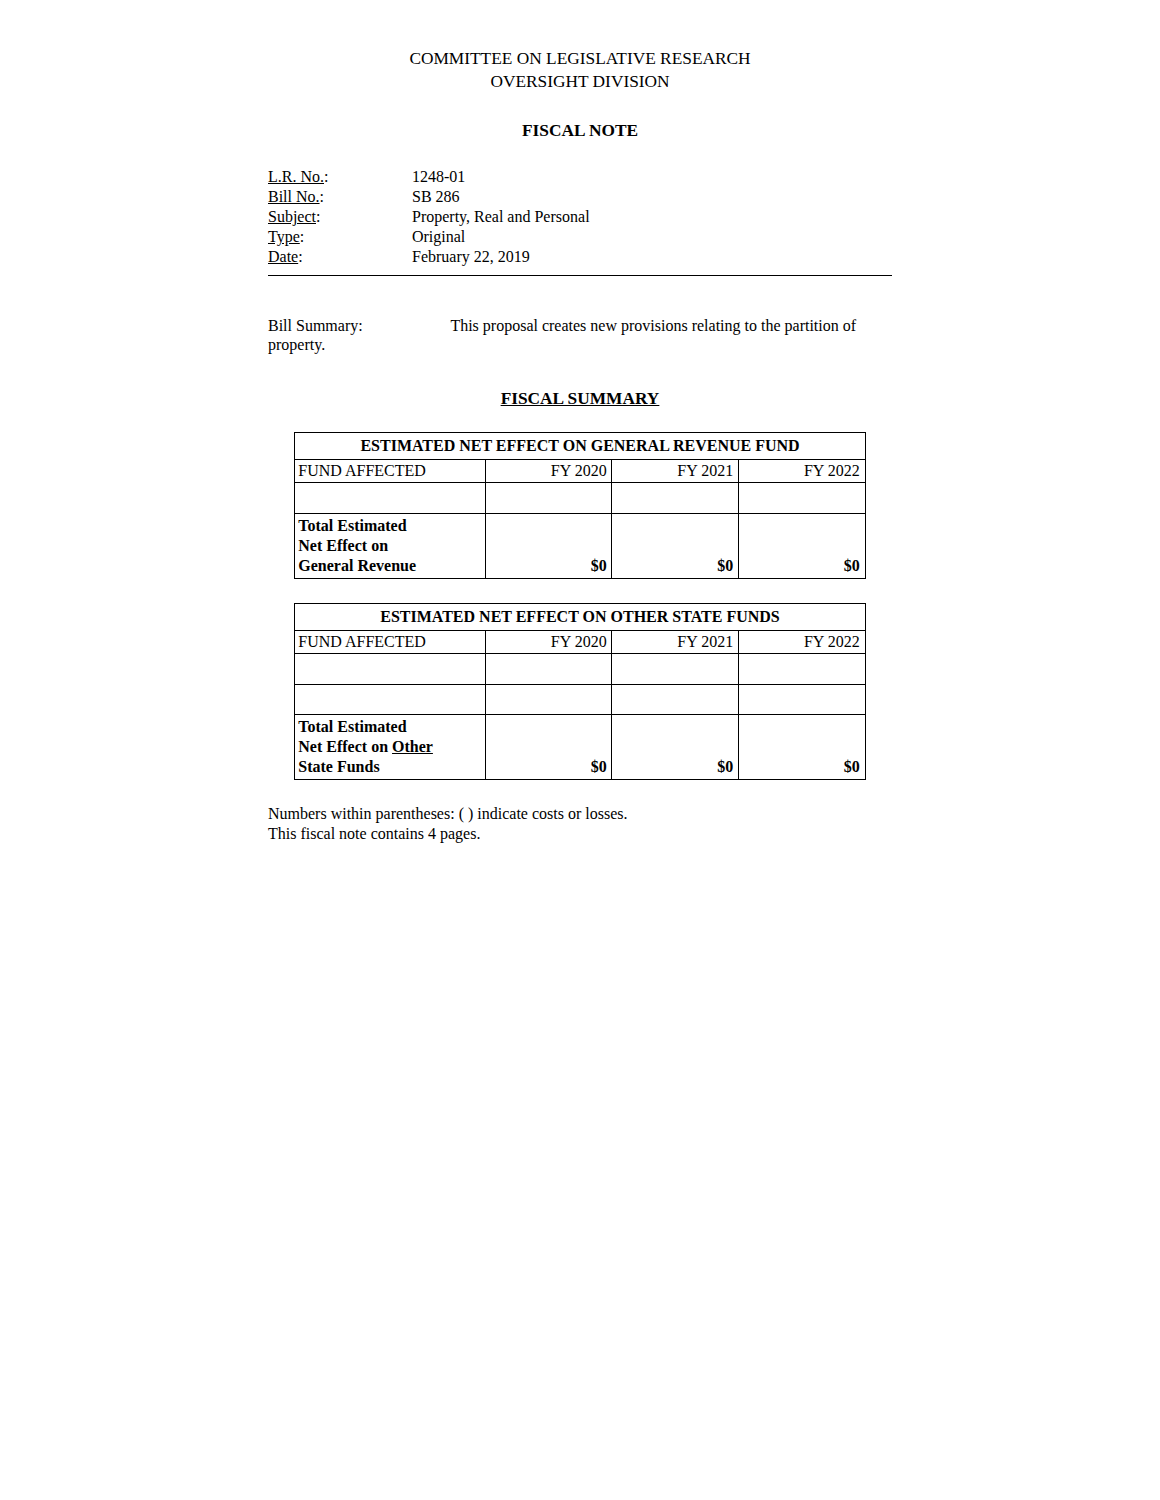COMMITTEE ON LEGISLATIVE RESEARCH
OVERSIGHT DIVISION
FISCAL NOTE
| L.R. No. : | 1248-01 |
| Bill No. : | SB 286 |
| Subject : | Property, Real and Personal |
| Type : | Original |
| Date : | February 22, 2019 |
Bill Summary: This proposal creates new provisions relating to the partition of property.
FISCAL SUMMARY
| ESTIMATED NET EFFECT ON GENERAL REVENUE FUND |
| --- |
| FUND AFFECTED | FY 2020 | FY 2021 | FY 2022 |
| Total Estimated Net Effect on General Revenue | $0 | $0 | $0 |
| ESTIMATED NET EFFECT ON OTHER STATE FUNDS |
| --- |
| FUND AFFECTED | FY 2020 | FY 2021 | FY 2022 |
| Total Estimated Net Effect on Other State Funds | $0 | $0 | $0 |
Numbers within parentheses: ( ) indicate costs or losses.
This fiscal note contains 4 pages.